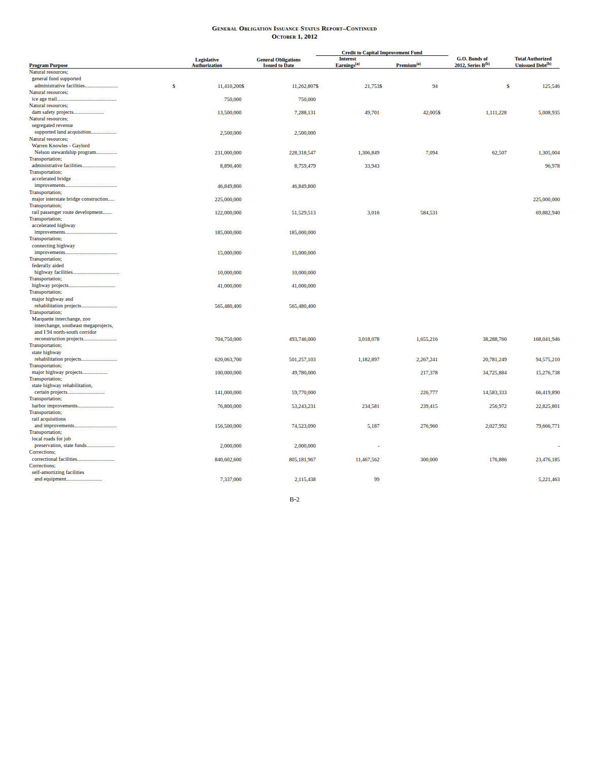General Obligation Issuance Status Report–Continued
October 1, 2012
| | | Credit to Capital Improvement Fund | | |
| Program Purpose | Legislative Authorization | General Obligations Issued to Date | Interest Earnings (a) | Premium (a) | G.O. Bonds of 2012, Series B (b) | Total Authorized Unissued Debt (b) |
| Natural resources; general fund supported administrative facilities ......................... | $ | 11,410,200 | $ | 11,262,807 | $ | 21,753 | $ | 94 | | | $ | 125,546 |
| Natural resources; ice age trail ............................................. | | 750,000 | | 750,000 | | | | | | | | |
| Natural resources; dam safety projects ....................... | | 13,500,000 | | 7,288,131 | | 49,701 | | 42,005 | $ | 1,111,228 | | 5,008,935 |
| Natural resources; segregated revenue supported land acquisition ................... | | 2,500,000 | | 2,500,000 | | | | | | | | |
| Natural resources; Warren Knowles - Gaylord Nelson stewardship program ................ | | 231,000,000 | | 228,318,547 | | 1,306,849 | | 7,094 | | 62,507 | | 1,305,004 |
| Transportation; administrative facilities ......................... | | 8,890,400 | | 8,759,479 | | 33,943 | | | | | | 96,978 |
| Transportation; accelerated bridge improvements ....................................... | | 46,849,800 | | 46,849,800 | | | | | | | | |
| Transportation; major interstate bridge construction ..... | | 225,000,000 | | | | | | | | | | 225,000,000 |
| Transportation; rail passenger route development ....... | | 122,000,000 | | 51,529,513 | | 3,016 | | 584,531 | | | | 69,882,940 |
| Transportation; accelerated highway improvements ....................................... | | 185,000,000 | | 185,000,000 | | | | | | | | |
| Transportation; connecting highway improvements ....................................... | | 15,000,000 | | 15,000,000 | | | | | | | | |
| Transportation; federally aided highway facilities ................................... | | 10,000,000 | | 10,000,000 | | | | | | | | |
| Transportation; highway projects ................................... | | 41,000,000 | | 41,000,000 | | | | | | | | |
| Transportation; major highway and rehabilitation projects ........................... | | 565,480,400 | | 565,480,400 | | | | | | | | |
| Transportation; Marquette interchange, zoo interchange, southeast megaprojects, and I 94 north-south corridor reconstruction projects ......................... | | 704,750,000 | | 493,746,000 | | 3,018,078 | | 1,655,216 | | 38,288,760 | | 168,041,946 |
| Transportation; state highway rehabilitation projects ........................... | | 620,063,700 | | 501,257,103 | | 1,182,897 | | 2,267,241 | | 20,781,249 | | 94,575,210 |
| Transportation; major highway projects ................... | | 100,000,000 | | 49,780,000 | | | | 217,378 | | 34,725,884 | | 15,276,738 |
| Transportation; state highway rehabilitation, certain projects ............................ | | 141,000,000 | | 59,770,000 | | | | 226,777 | | 14,583,333 | | 66,419,890 |
| Transportation; harbor improvements ........................... | | 76,800,000 | | 53,243,231 | | 234,581 | | 239,415 | | 256,972 | | 22,825,801 |
| Transportation; rail acquisitions and improvements ................................ | | 156,500,000 | | 74,523,090 | | 5,187 | | 276,960 | | 2,027,992 | | 79,666,771 |
| Transportation; local roads for job preservation, state funds ..................... | | 2,000,000 | | 2,000,000 | | - | | | | | | - |
| Corrections; correctional facilities ............................ | | 840,602,600 | | 805,181,967 | | 11,467,562 | | 300,000 | | 176,886 | | 23,476,185 |
| Corrections; self-amortizing facilities and equipment ........................... | | 7,337,000 | | 2,115,438 | | 99 | | | | | | 5,221,463 |
B-2